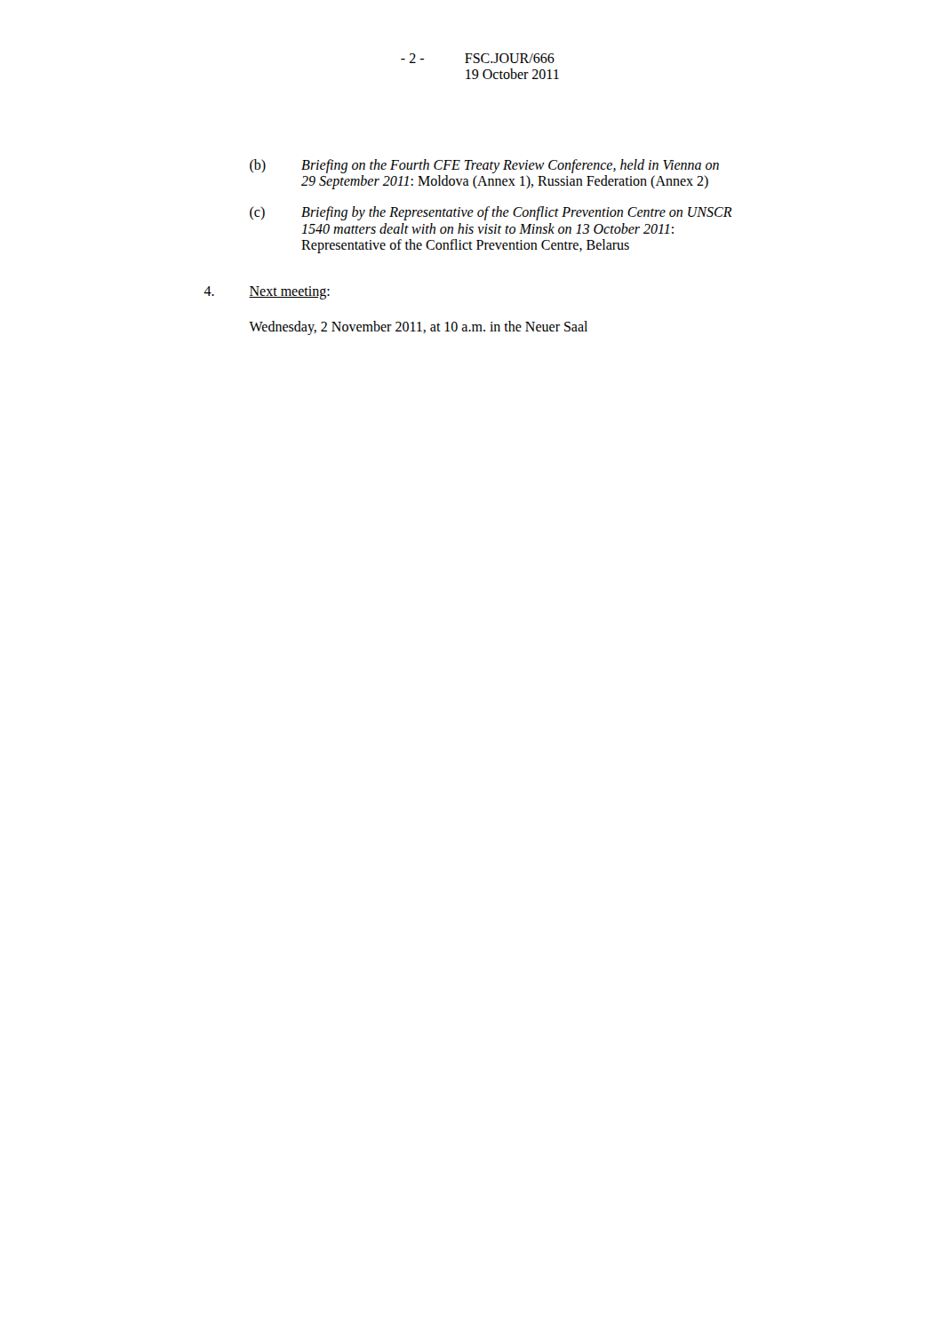- 2 -
FSC.JOUR/666
19 October 2011
(b)
Briefing on the Fourth CFE Treaty Review Conference, held in Vienna on 29 September 2011: Moldova (Annex 1), Russian Federation (Annex 2)
(c)
Briefing by the Representative of the Conflict Prevention Centre on UNSCR 1540 matters dealt with on his visit to Minsk on 13 October 2011: Representative of the Conflict Prevention Centre, Belarus
4.
Next meeting
:
Wednesday, 2 November 2011, at 10 a.m. in the Neuer Saal